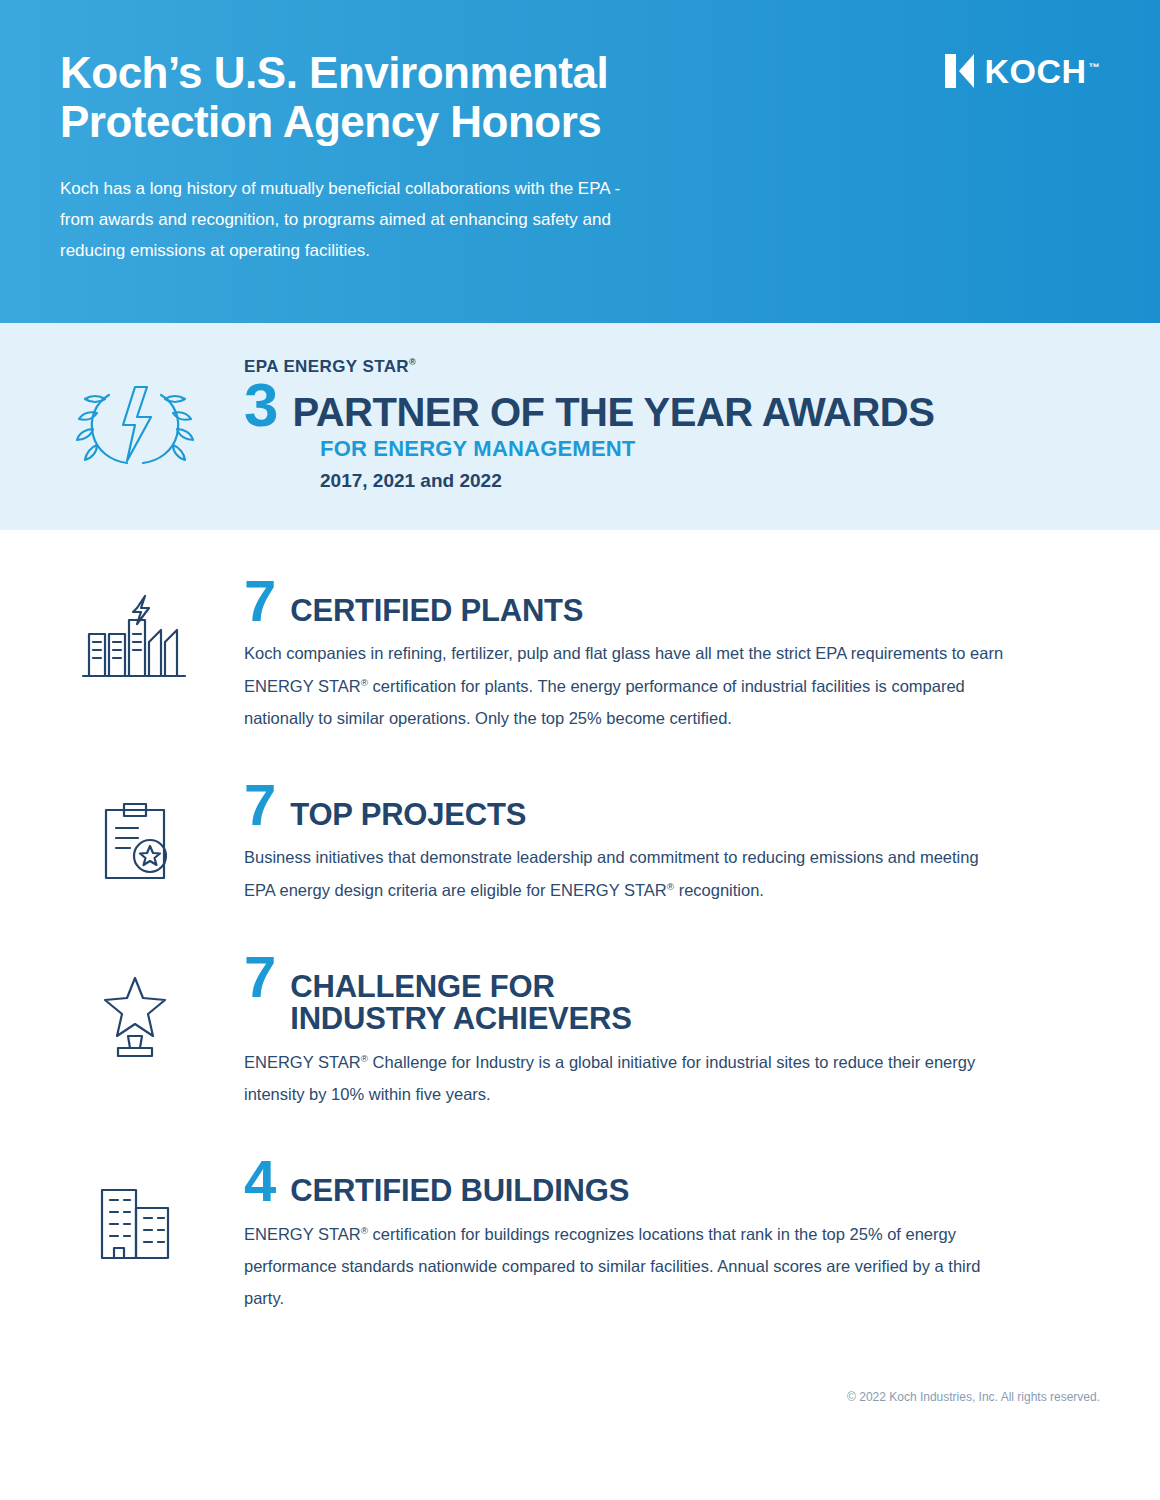Koch’s U.S. Environmental
Protection Agency Honors
Koch has a long history of mutually beneficial collaborations with the EPA -
from awards and recognition, to programs aimed at enhancing safety and
reducing emissions at operating facilities.
KOCH™
EPA ENERGY STAR®
3
PARTNER OF THE YEAR AWARDS
FOR ENERGY MANAGEMENT
2017, 2021 and 2022
7
CERTIFIED PLANTS
Koch companies in refining, fertilizer, pulp and flat glass have all met the strict EPA requirements to earn ENERGY STAR® certification for plants. The energy performance of industrial facilities is compared nationally to similar operations. Only the top 25% become certified.
7
TOP PROJECTS
Business initiatives that demonstrate leadership and commitment to reducing emissions and meeting EPA energy design criteria are eligible for ENERGY STAR® recognition.
7
CHALLENGE FOR
INDUSTRY ACHIEVERS
ENERGY STAR® Challenge for Industry is a global initiative for industrial sites to reduce their energy intensity by 10% within five years.
4
CERTIFIED BUILDINGS
ENERGY STAR® certification for buildings recognizes locations that rank in the top 25% of energy performance standards nationwide compared to similar facilities. Annual scores are verified by a third party.
© 2022 Koch Industries, Inc. All rights reserved.